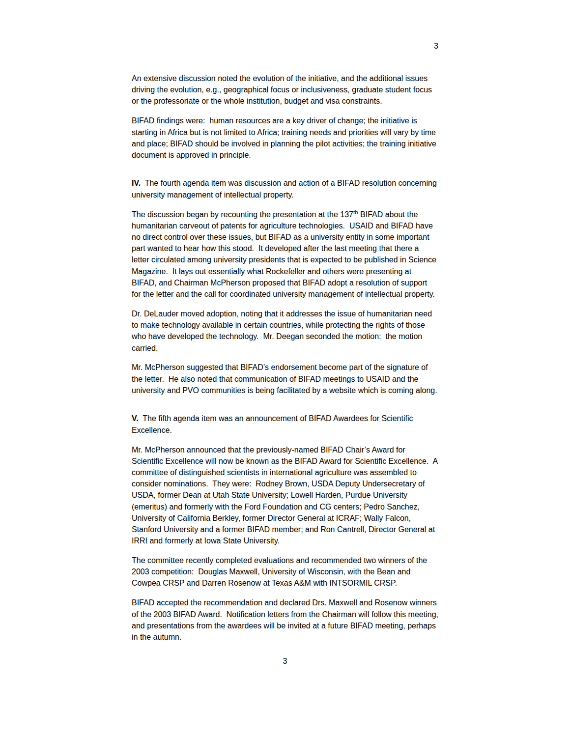3
An extensive discussion noted the evolution of the initiative, and the additional issues driving the evolution, e.g., geographical focus or inclusiveness, graduate student focus or the professoriate or the whole institution, budget and visa constraints.
BIFAD findings were: human resources are a key driver of change; the initiative is starting in Africa but is not limited to Africa; training needs and priorities will vary by time and place; BIFAD should be involved in planning the pilot activities; the training initiative document is approved in principle.
IV. The fourth agenda item was discussion and action of a BIFAD resolution concerning university management of intellectual property.
The discussion began by recounting the presentation at the 137th BIFAD about the humanitarian carveout of patents for agriculture technologies. USAID and BIFAD have no direct control over these issues, but BIFAD as a university entity in some important part wanted to hear how this stood. It developed after the last meeting that there a letter circulated among university presidents that is expected to be published in Science Magazine. It lays out essentially what Rockefeller and others were presenting at BIFAD, and Chairman McPherson proposed that BIFAD adopt a resolution of support for the letter and the call for coordinated university management of intellectual property.
Dr. DeLauder moved adoption, noting that it addresses the issue of humanitarian need to make technology available in certain countries, while protecting the rights of those who have developed the technology. Mr. Deegan seconded the motion: the motion carried.
Mr. McPherson suggested that BIFAD’s endorsement become part of the signature of the letter. He also noted that communication of BIFAD meetings to USAID and the university and PVO communities is being facilitated by a website which is coming along.
V. The fifth agenda item was an announcement of BIFAD Awardees for Scientific Excellence.
Mr. McPherson announced that the previously-named BIFAD Chair’s Award for Scientific Excellence will now be known as the BIFAD Award for Scientific Excellence. A committee of distinguished scientists in international agriculture was assembled to consider nominations. They were: Rodney Brown, USDA Deputy Undersecretary of USDA, former Dean at Utah State University; Lowell Harden, Purdue University (emeritus) and formerly with the Ford Foundation and CG centers; Pedro Sanchez, University of California Berkley, former Director General at ICRAF; Wally Falcon, Stanford University and a former BIFAD member; and Ron Cantrell, Director General at IRRI and formerly at Iowa State University.
The committee recently completed evaluations and recommended two winners of the 2003 competition: Douglas Maxwell, University of Wisconsin, with the Bean and Cowpea CRSP and Darren Rosenow at Texas A&M with INTSORMIL CRSP.
BIFAD accepted the recommendation and declared Drs. Maxwell and Rosenow winners of the 2003 BIFAD Award. Notification letters from the Chairman will follow this meeting, and presentations from the awardees will be invited at a future BIFAD meeting, perhaps in the autumn.
3